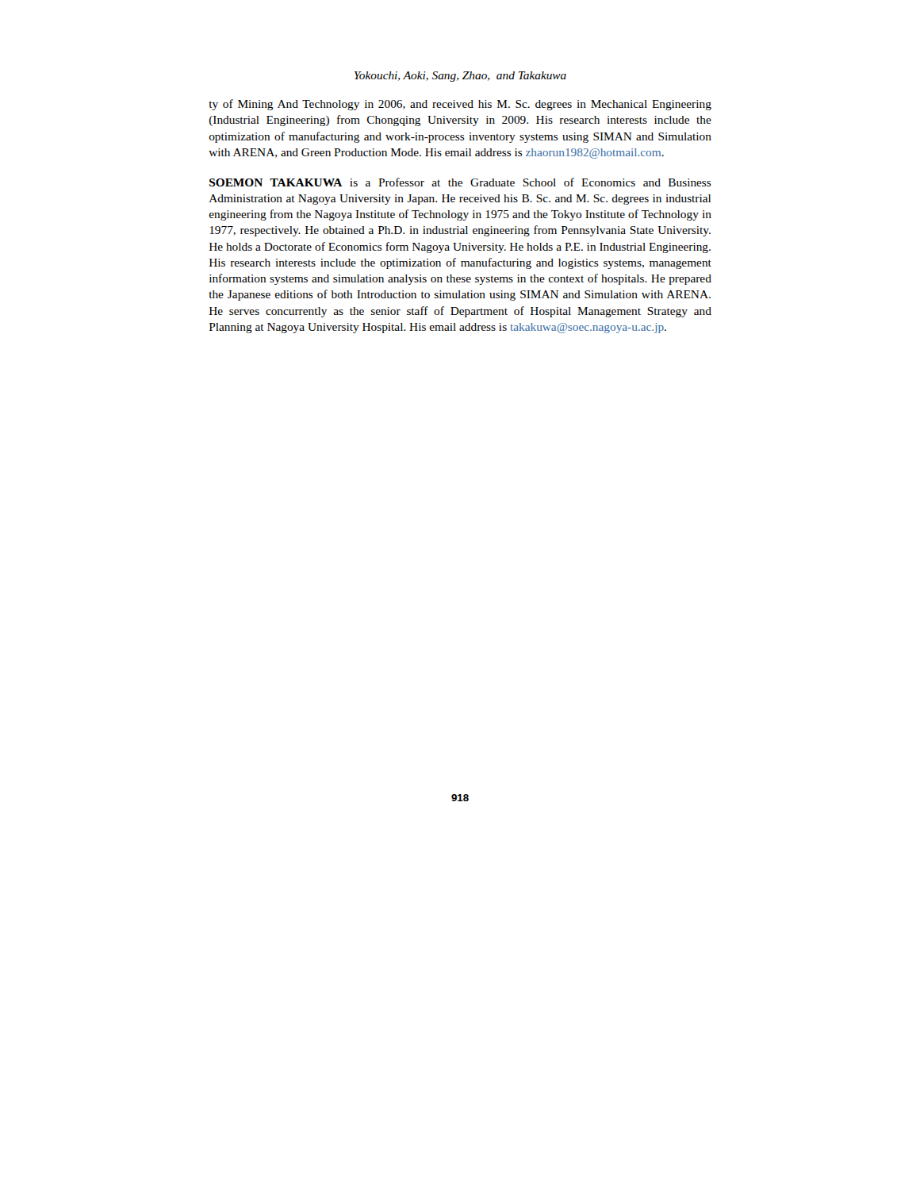Yokouchi, Aoki, Sang, Zhao, and Takakuwa
ty of Mining And Technology in 2006, and received his M. Sc. degrees in Mechanical Engineering (Industrial Engineering) from Chongqing University in 2009. His research interests include the optimization of manufacturing and work-in-process inventory systems using SIMAN and Simulation with ARENA, and Green Production Mode. His email address is zhaorun1982@hotmail.com.
SOEMON TAKAKUWA is a Professor at the Graduate School of Economics and Business Administration at Nagoya University in Japan. He received his B. Sc. and M. Sc. degrees in industrial engineering from the Nagoya Institute of Technology in 1975 and the Tokyo Institute of Technology in 1977, respectively. He obtained a Ph.D. in industrial engineering from Pennsylvania State University. He holds a Doctorate of Economics form Nagoya University. He holds a P.E. in Industrial Engineering. His research interests include the optimization of manufacturing and logistics systems, management information systems and simulation analysis on these systems in the context of hospitals. He prepared the Japanese editions of both Introduction to simulation using SIMAN and Simulation with ARENA. He serves concurrently as the senior staff of Department of Hospital Management Strategy and Planning at Nagoya University Hospital. His email address is takakuwa@soec.nagoya-u.ac.jp.
918